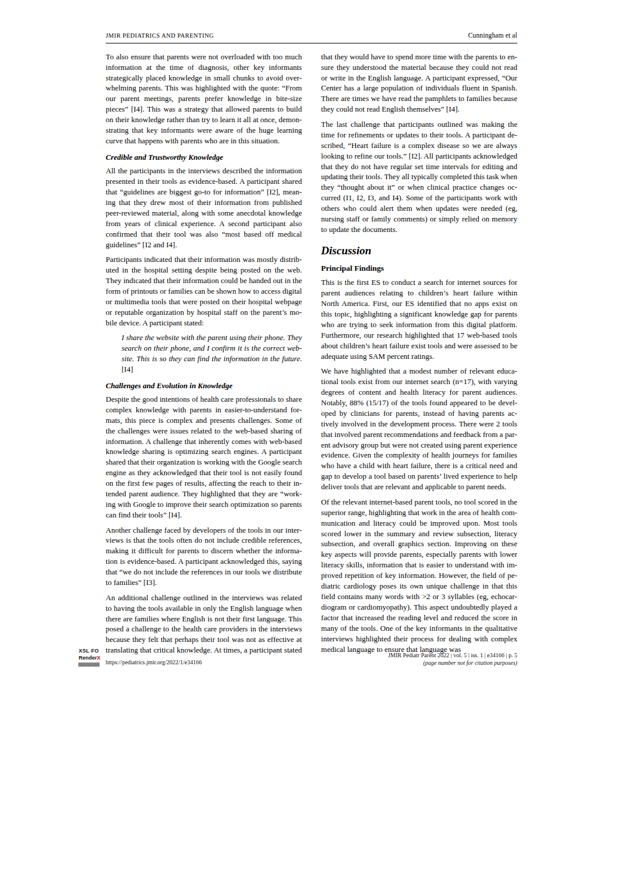JMIR Pediatrics and Parenting
Cunningham et al
To also ensure that parents were not overloaded with too much information at the time of diagnosis, other key informants strategically placed knowledge in small chunks to avoid overwhelming parents. This was highlighted with the quote: “From our parent meetings, parents prefer knowledge in bite-size pieces” [I4]. This was a strategy that allowed parents to build on their knowledge rather than try to learn it all at once, demonstrating that key informants were aware of the huge learning curve that happens with parents who are in this situation.
Credible and Trustworthy Knowledge
All the participants in the interviews described the information presented in their tools as evidence-based. A participant shared that “guidelines are biggest go-to for information” [I2], meaning that they drew most of their information from published peer-reviewed material, along with some anecdotal knowledge from years of clinical experience. A second participant also confirmed that their tool was also “most based off medical guidelines” [I2 and I4].
Participants indicated that their information was mostly distributed in the hospital setting despite being posted on the web. They indicated that their information could be handed out in the form of printouts or families can be shown how to access digital or multimedia tools that were posted on their hospital webpage or reputable organization by hospital staff on the parent’s mobile device. A participant stated:
I share the website with the parent using their phone. They search on their phone, and I confirm it is the correct website. This is so they can find the information in the future. [I4]
Challenges and Evolution in Knowledge
Despite the good intentions of health care professionals to share complex knowledge with parents in easier-to-understand formats, this piece is complex and presents challenges. Some of the challenges were issues related to the web-based sharing of information. A challenge that inherently comes with web-based knowledge sharing is optimizing search engines. A participant shared that their organization is working with the Google search engine as they acknowledged that their tool is not easily found on the first few pages of results, affecting the reach to their intended parent audience. They highlighted that they are “working with Google to improve their search optimization so parents can find their tools” [I4].
Another challenge faced by developers of the tools in our interviews is that the tools often do not include credible references, making it difficult for parents to discern whether the information is evidence-based. A participant acknowledged this, saying that “we do not include the references in our tools we distribute to families” [I3].
An additional challenge outlined in the interviews was related to having the tools available in only the English language when there are families where English is not their first language. This posed a challenge to the health care providers in the interviews because they felt that perhaps their tool was not as effective at translating that critical knowledge. At times, a participant stated that they would have to spend more time with the parents to ensure they understood the material because they could not read or write in the English language. A participant expressed, “Our Center has a large population of individuals fluent in Spanish. There are times we have read the pamphlets to families because they could not read English themselves” [I4].
The last challenge that participants outlined was making the time for refinements or updates to their tools. A participant described, “Heart failure is a complex disease so we are always looking to refine our tools.” [I2]. All participants acknowledged that they do not have regular set time intervals for editing and updating their tools. They all typically completed this task when they “thought about it” or when clinical practice changes occurred (I1, I2, I3, and I4). Some of the participants work with others who could alert them when updates were needed (eg, nursing staff or family comments) or simply relied on memory to update the documents.
Discussion
Principal Findings
This is the first ES to conduct a search for internet sources for parent audiences relating to children’s heart failure within North America. First, our ES identified that no apps exist on this topic, highlighting a significant knowledge gap for parents who are trying to seek information from this digital platform. Furthermore, our research highlighted that 17 web-based tools about children’s heart failure exist tools and were assessed to be adequate using SAM percent ratings.
We have highlighted that a modest number of relevant educational tools exist from our internet search (n=17), with varying degrees of content and health literacy for parent audiences. Notably, 88% (15/17) of the tools found appeared to be developed by clinicians for parents, instead of having parents actively involved in the development process. There were 2 tools that involved parent recommendations and feedback from a parent advisory group but were not created using parent experience evidence. Given the complexity of health journeys for families who have a child with heart failure, there is a critical need and gap to develop a tool based on parents’ lived experience to help deliver tools that are relevant and applicable to parent needs.
Of the relevant internet-based parent tools, no tool scored in the superior range, highlighting that work in the area of health communication and literacy could be improved upon. Most tools scored lower in the summary and review subsection, literacy subsection, and overall graphics section. Improving on these key aspects will provide parents, especially parents with lower literacy skills, information that is easier to understand with improved repetition of key information. However, the field of pediatric cardiology poses its own unique challenge in that this field contains many words with >2 or 3 syllables (eg, echocardiogram or cardiomyopathy). This aspect undoubtedly played a factor that increased the reading level and reduced the score in many of the tools. One of the key informants in the qualitative interviews highlighted their process for dealing with complex medical language to ensure that language was
XSL·FO
RenderX
https://pediatrics.jmir.org/2022/1/e34166
JMIR Pediatr Parent 2022 | vol. 5 | iss. 1 | e34166 | p. 5
(page number not for citation purposes)